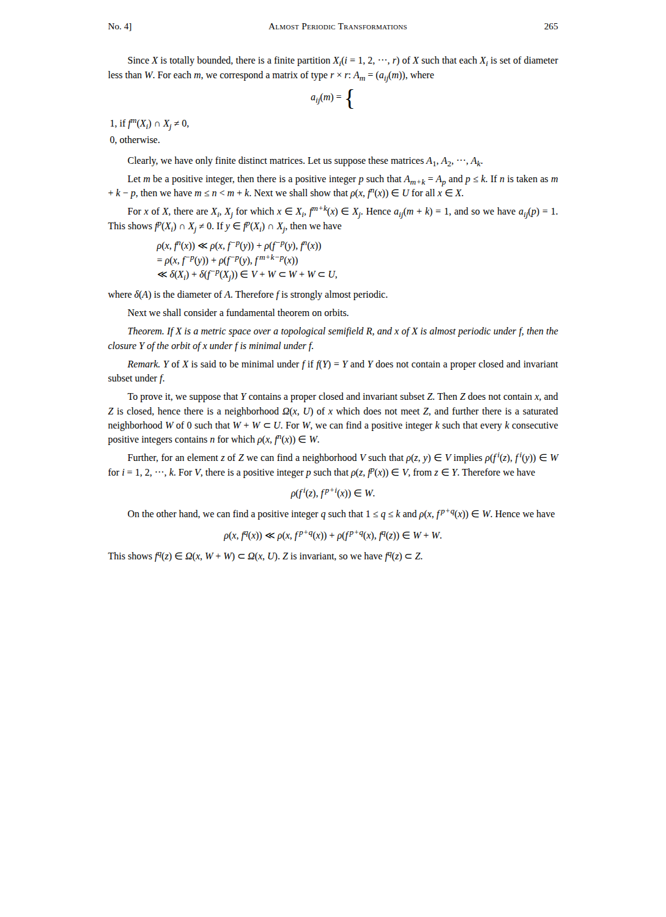No. 4] Almost Periodic Transformations 265
Since X is totally bounded, there is a finite partition Xi(i = 1, 2, ···, r) of X such that each Xi is set of diameter less than W. For each m, we correspond a matrix of type r × r: Am = (aij(m)), where
aij(m) = {
| 1, if f m ( X i ) ∩ X j ≠ 0, |
| 0, otherwise. |
Clearly, we have only finite distinct matrices. Let us suppose these matrices A1, A2, ···, Ak.
Let m be a positive integer, then there is a positive integer p such that Am+k = Ap and p ≤ k. If n is taken as m + k − p, then we have m ≤ n < m + k. Next we shall show that ρ(x, fn(x)) ∈ U for all x ∈ X.
For x of X, there are Xi, Xj for which x ∈ Xi, fm+k(x) ∈ Xj. Hence aij(m + k) = 1, and so we have aij(p) = 1. This shows fp(Xi) ∩ Xj ≠ 0. If y ∈ fp(Xi) ∩ Xj, then we have
ρ(x, fn(x)) ≪ ρ(x, f−p(y)) + ρ(f−p(y), fn(x)) = ρ(x, f−p(y)) + ρ(f−p(y), f m+k−p(x)) ≪ δ(Xi) + δ(f−p(Xj)) ∈ V + W ⊂ W + W ⊂ U,
where δ(A) is the diameter of A. Therefore f is strongly almost periodic.
Next we shall consider a fundamental theorem on orbits.
Theorem. If X is a metric space over a topological semifield R, and x of X is almost periodic under f, then the closure Y of the orbit of x under f is minimal under f.
Remark. Y of X is said to be minimal under f if f(Y) = Y and Y does not contain a proper closed and invariant subset under f.
To prove it, we suppose that Y contains a proper closed and invariant subset Z. Then Z does not contain x, and Z is closed, hence there is a neighborhood Ω(x, U) of x which does not meet Z, and further there is a saturated neighborhood W of 0 such that W + W ⊂ U. For W, we can find a positive integer k such that every k consecutive positive integers contains n for which ρ(x, fn(x)) ∈ W.
Further, for an element z of Z we can find a neighborhood V such that ρ(z, y) ∈ V implies ρ(f i(z), f i(y)) ∈ W for i = 1, 2, ···, k. For V, there is a positive integer p such that ρ(z, fp(x)) ∈ V, from z ∈ Y. Therefore we have
ρ(f i(z), f p+i(x)) ∈ W.
On the other hand, we can find a positive integer q such that 1 ≤ q ≤ k and ρ(x, f p+q(x)) ∈ W. Hence we have
ρ(x, fq(x)) ≪ ρ(x, f p+q(x)) + ρ(f p+q(x), fq(z)) ∈ W + W.
This shows fq(z) ∈ Ω(x, W + W) ⊂ Ω(x, U). Z is invariant, so we have fq(z) ⊂ Z.